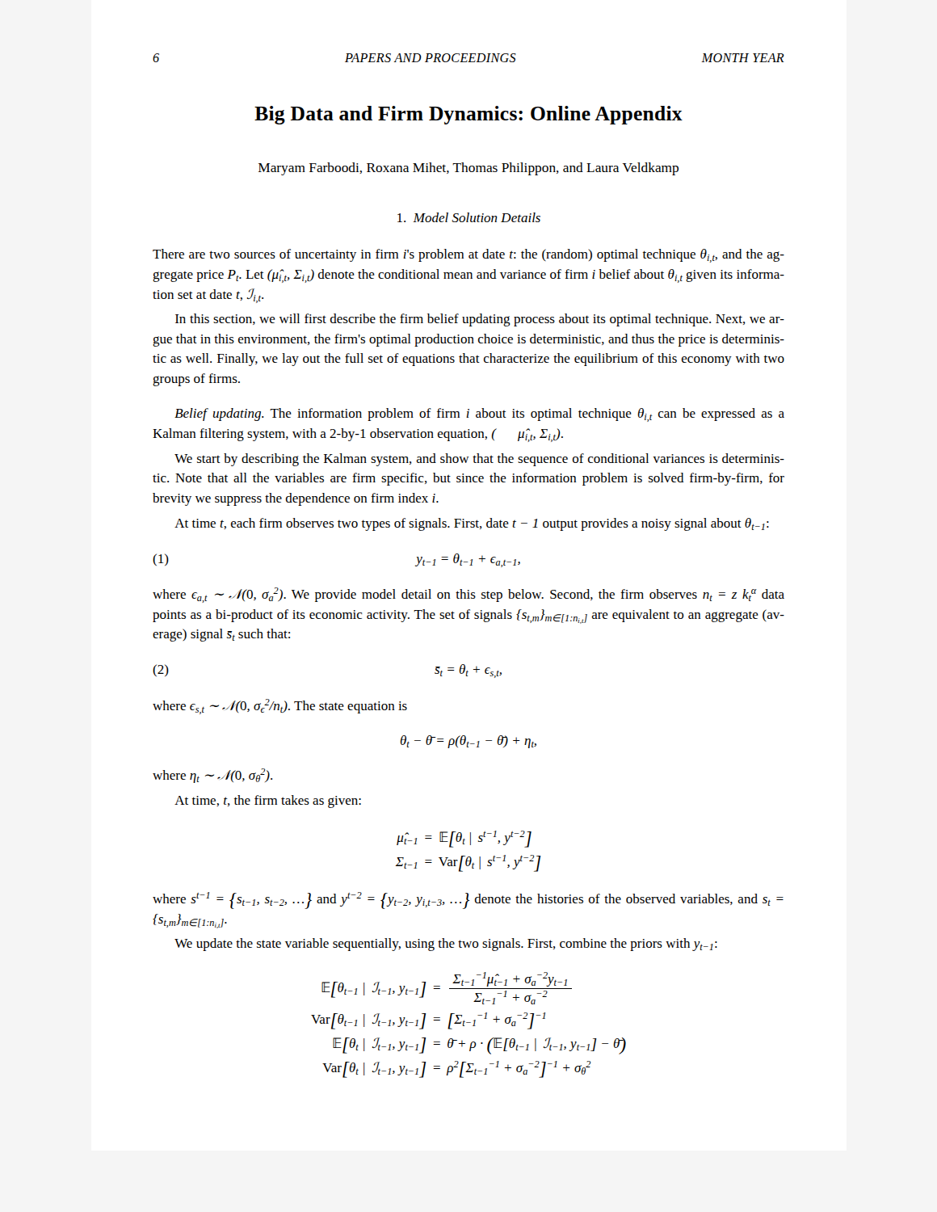6 PAPERS AND PROCEEDINGS MONTH YEAR
Big Data and Firm Dynamics: Online Appendix
Maryam Farboodi, Roxana Mihet, Thomas Philippon, and Laura Veldkamp
1. Model Solution Details
There are two sources of uncertainty in firm i's problem at date t: the (random) optimal technique θi,t, and the aggregate price Pt. Let (μ̂i,t, Σi,t) denote the conditional mean and variance of firm i belief about θi,t given its information set at date t, ℐi,t.
In this section, we will first describe the firm belief updating process about its optimal technique. Next, we argue that in this environment, the firm's optimal production choice is deterministic, and thus the price is deterministic as well. Finally, we lay out the full set of equations that characterize the equilibrium of this economy with two groups of firms.
Belief updating. The information problem of firm i about its optimal technique θi,t can be expressed as a Kalman filtering system, with a 2-by-1 observation equation, (μ̂i,t, Σi,t).
We start by describing the Kalman system, and show that the sequence of conditional variances is deterministic. Note that all the variables are firm specific, but since the information problem is solved firm-by-firm, for brevity we suppress the dependence on firm index i.
At time t, each firm observes two types of signals. First, date t − 1 output provides a noisy signal about θt−1:
(1)
yt−1 = θt−1 + ϵa,t−1,
where ϵa,t ∼ 𝒩(0, σa2). We provide model detail on this step below. Second, the firm observes nt = z ktα data points as a bi-product of its economic activity. The set of signals {st,m}m∈[1:ni,t] are equivalent to an aggregate (average) signal s̄t such that:
(2)
s̄t = θt + ϵs,t,
where ϵs,t ∼ 𝒩(0, σϵ2/nt). The state equation is
θt − θ̄ = ρ(θt−1 − θ̄) + ηt,
where ηt ∼ 𝒩(0, σθ2).
At time, t, the firm takes as given:
| μ̂ t−1 | = | 𝔼 [ θ t / s t−1 , y t−2 ] |
| Σ t−1 | = | Var [ θ t / s t−1 , y t−2 ] |
where st−1 = {st−1, st−2, …} and yt−2 = {yt−2, yi,t−3, …} denote the histories of the observed variables, and st = {st,m}m∈[1:ni,t].
We update the state variable sequentially, using the two signals. First, combine the priors with yt−1:
| 𝔼 [ θ t−1 / ℐ t−1 , y t−1 ] | = | Σ t−1 −1 μ̂ t−1 + σ a −2 y t−1 Σ t−1 −1 + σ a −2 |
| Var [ θ t−1 / ℐ t−1 , y t−1 ] | = | [ Σ t−1 −1 + σ a −2 ] −1 |
| 𝔼 [ θ t / ℐ t−1 , y t−1 ] | = | θ̄ + ρ · ( 𝔼 [ θ t−1 / ℐ t−1 , y t−1 ] − θ̄ ) |
| Var [ θ t / ℐ t−1 , y t−1 ] | = | ρ 2 [ Σ t−1 −1 + σ a −2 ] −1 + σ θ 2 |